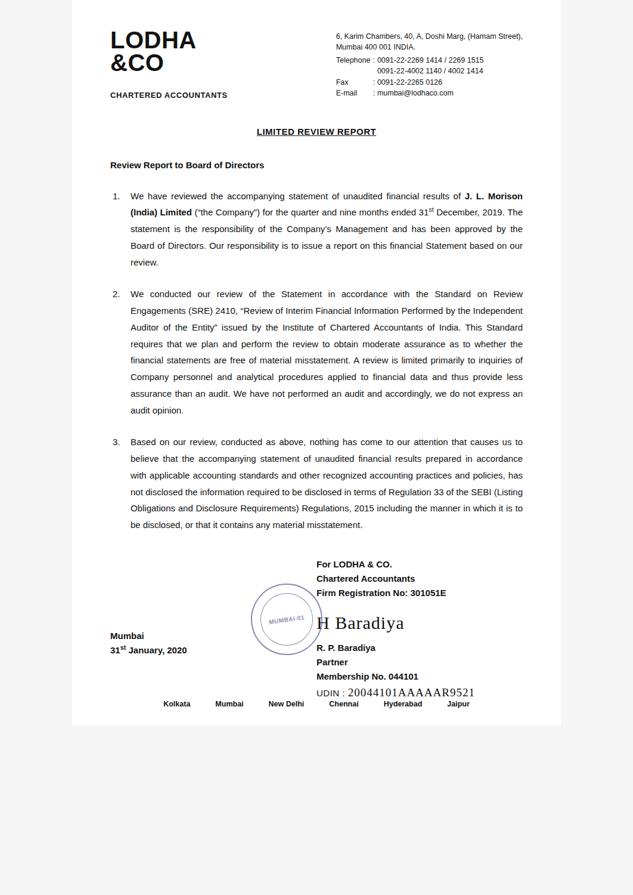LODHA &CO
CHARTERED ACCOUNTANTS
6, Karim Chambers, 40, A, Doshi Marg, (Hamam Street),
Mumbai 400 001 INDIA.
| Telephone | : | 0091-22-2269 1414 / 2269 1515 |
| | | 0091-22-4002 1140 / 4002 1414 |
| Fax | : | 0091-22-2265 0126 |
| E-mail | : | mumbai@lodhaco.com |
LIMITED REVIEW REPORT
Review Report to Board of Directors
We have reviewed the accompanying statement of unaudited financial results of J. L. Morison (India) Limited (“the Company”) for the quarter and nine months ended 31st December, 2019. The statement is the responsibility of the Company’s Management and has been approved by the Board of Directors. Our responsibility is to issue a report on this financial Statement based on our review.
We conducted our review of the Statement in accordance with the Standard on Review Engagements (SRE) 2410, “Review of Interim Financial Information Performed by the Independent Auditor of the Entity” issued by the Institute of Chartered Accountants of India. This Standard requires that we plan and perform the review to obtain moderate assurance as to whether the financial statements are free of material misstatement. A review is limited primarily to inquiries of Company personnel and analytical procedures applied to financial data and thus provide less assurance than an audit. We have not performed an audit and accordingly, we do not express an audit opinion.
Based on our review, conducted as above, nothing has come to our attention that causes us to believe that the accompanying statement of unaudited financial results prepared in accordance with applicable accounting standards and other recognized accounting practices and policies, has not disclosed the information required to be disclosed in terms of Regulation 33 of the SEBI (Listing Obligations and Disclosure Requirements) Regulations, 2015 including the manner in which it is to be disclosed, or that it contains any material misstatement.
Mumbai
31st January, 2020
For LODHA & CO.
Chartered Accountants
Firm Registration No: 301051E
H Baradiya
R. P. Baradiya
Partner
Membership No. 044101
UDIN : 20044101AAAAAR9521
MUMBAI-01
Kolkata Mumbai New Delhi Chennai Hyderabad Jaipur